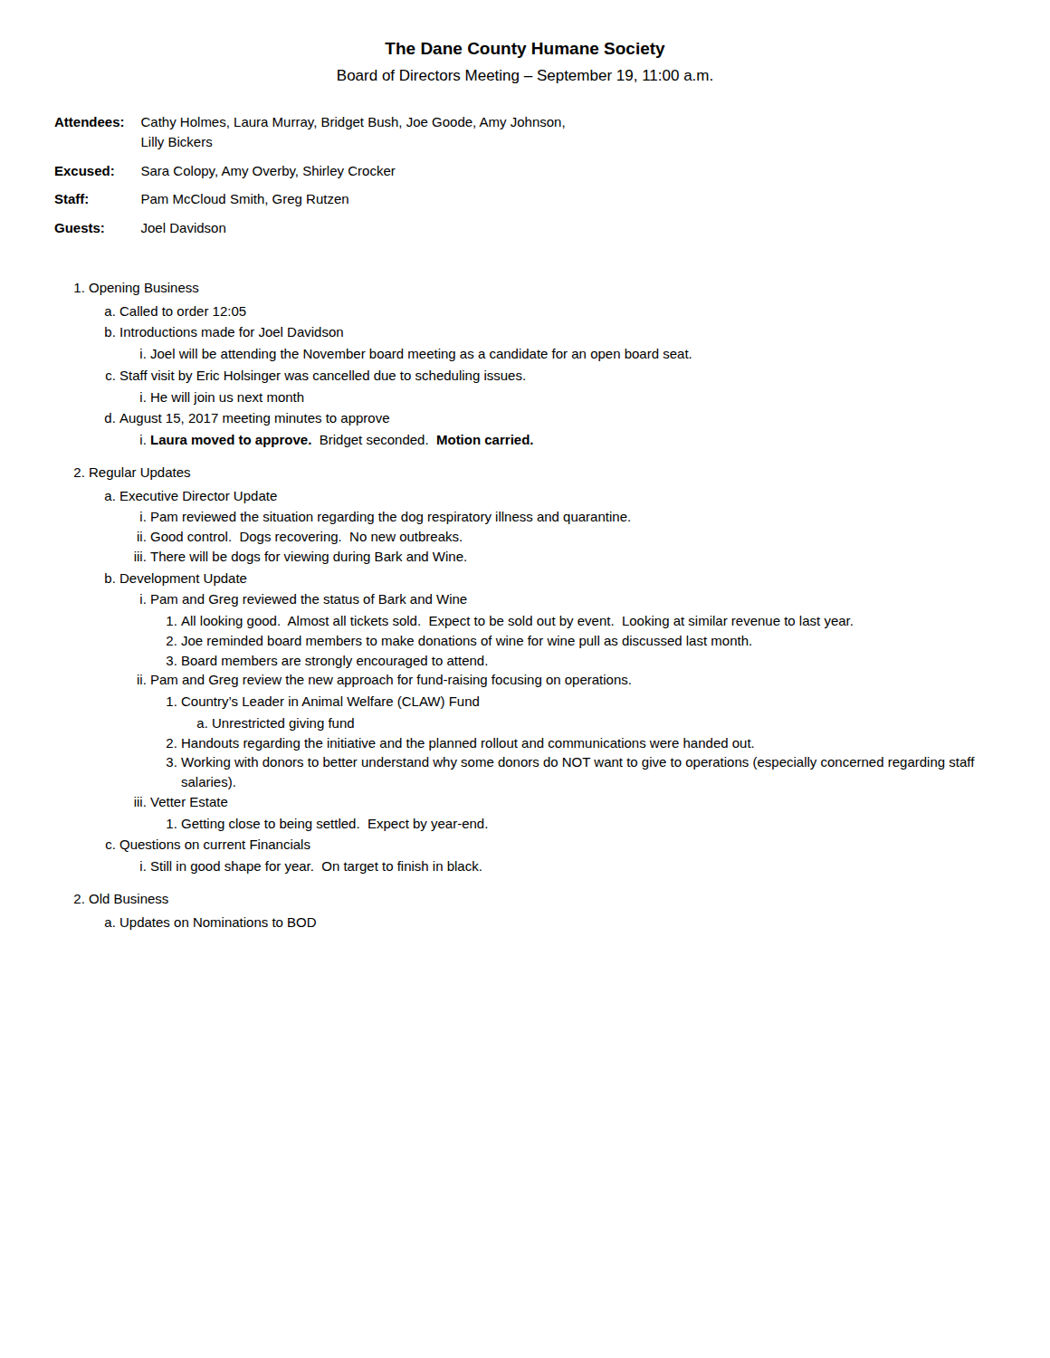The Dane County Humane Society
Board of Directors Meeting – September 19, 11:00 a.m.
| Attendees: | Cathy Holmes, Laura Murray, Bridget Bush, Joe Goode, Amy Johnson, Lilly Bickers |
| Excused: | Sara Colopy, Amy Overby, Shirley Crocker |
| Staff: | Pam McCloud Smith, Greg Rutzen |
| Guests: | Joel Davidson |
Opening Business
Called to order 12:05
Introductions made for Joel Davidson
Joel will be attending the November board meeting as a candidate for an open board seat.
Staff visit by Eric Holsinger was cancelled due to scheduling issues.
He will join us next month
August 15, 2017 meeting minutes to approve
Laura moved to approve. Bridget seconded. Motion carried.
Regular Updates
Executive Director Update
Pam reviewed the situation regarding the dog respiratory illness and quarantine.
Good control. Dogs recovering. No new outbreaks.
There will be dogs for viewing during Bark and Wine.
Development Update
Pam and Greg reviewed the status of Bark and Wine
All looking good. Almost all tickets sold. Expect to be sold out by event. Looking at similar revenue to last year.
Joe reminded board members to make donations of wine for wine pull as discussed last month.
Board members are strongly encouraged to attend.
Pam and Greg review the new approach for fund-raising focusing on operations.
Country’s Leader in Animal Welfare (CLAW) Fund
Unrestricted giving fund
Handouts regarding the initiative and the planned rollout and communications were handed out.
Working with donors to better understand why some donors do NOT want to give to operations (especially concerned regarding staff salaries).
Vetter Estate
Getting close to being settled. Expect by year-end.
Questions on current Financials
Still in good shape for year. On target to finish in black.
Old Business
Updates on Nominations to BOD